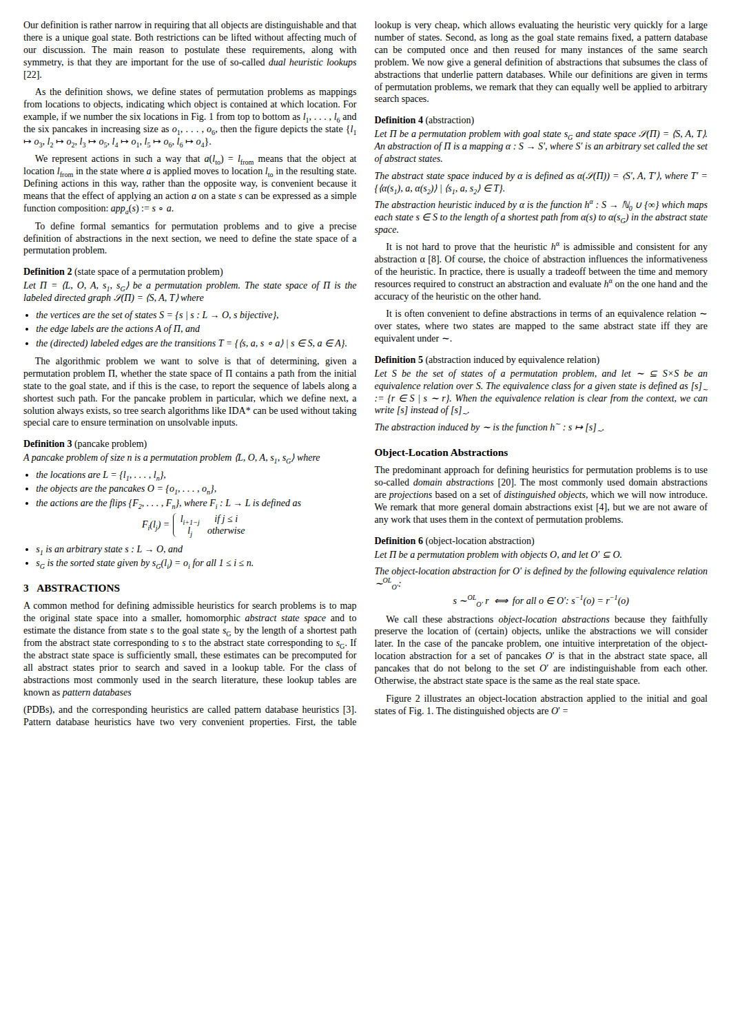Our definition is rather narrow in requiring that all objects are distinguishable and that there is a unique goal state. Both restrictions can be lifted without affecting much of our discussion. The main reason to postulate these requirements, along with symmetry, is that they are important for the use of so-called dual heuristic lookups [22].
As the definition shows, we define states of permutation problems as mappings from locations to objects, indicating which object is contained at which location. For example, if we number the six locations in Fig. 1 from top to bottom as l1, . . . , l6 and the six pancakes in increasing size as o1, . . . , o6, then the figure depicts the state {l1 ↦ o3, l2 ↦ o2, l3 ↦ o5, l4 ↦ o1, l5 ↦ o6, l6 ↦ o4}.
We represent actions in such a way that a(lto) = lfrom means that the object at location lfrom in the state where a is applied moves to location lto in the resulting state. Defining actions in this way, rather than the opposite way, is convenient because it means that the effect of applying an action a on a state s can be expressed as a simple function composition: appa(s) := s ∘ a.
To define formal semantics for permutation problems and to give a precise definition of abstractions in the next section, we need to define the state space of a permutation problem.
Definition 2 (state space of a permutation problem)
Let Π = ⟨L, O, A, s1, sG⟩ be a permutation problem. The state space of Π is the labeled directed graph 𝒮(Π) = ⟨S, A, T⟩ where
the vertices are the set of states S = {s | s : L → O, s bijective},
the edge labels are the actions A of Π, and
the (directed) labeled edges are the transitions T = {⟨s, a, s ∘ a⟩ | s ∈ S, a ∈ A}.
The algorithmic problem we want to solve is that of determining, given a permutation problem Π, whether the state space of Π contains a path from the initial state to the goal state, and if this is the case, to report the sequence of labels along a shortest such path. For the pancake problem in particular, which we define next, a solution always exists, so tree search algorithms like IDA* can be used without taking special care to ensure termination on unsolvable inputs.
Definition 3 (pancake problem)
A pancake problem of size n is a permutation problem ⟨L, O, A, s1, sG⟩ where
the locations are L = {l1, . . . , ln},
the objects are the pancakes O = {o1, . . . , on},
the actions are the flips {F2, . . . , Fn}, where Fi : L → L is defined as
Fi(lj) =
| l i+1−j | if j ≤ i |
| l j | otherwise |
s1 is an arbitrary state s : L → O, and
sG is the sorted state given by sG(li) = oi for all 1 ≤ i ≤ n.
3 ABSTRACTIONS
A common method for defining admissible heuristics for search problems is to map the original state space into a smaller, homomorphic abstract state space and to estimate the distance from state s to the goal state sG by the length of a shortest path from the abstract state corresponding to s to the abstract state corresponding to sG. If the abstract state space is sufficiently small, these estimates can be precomputed for all abstract states prior to search and saved in a lookup table. For the class of abstractions most commonly used in the search literature, these lookup tables are known as pattern databases
(PDBs), and the corresponding heuristics are called pattern database heuristics [3]. Pattern database heuristics have two very convenient properties. First, the table lookup is very cheap, which allows evaluating the heuristic very quickly for a large number of states. Second, as long as the goal state remains fixed, a pattern database can be computed once and then reused for many instances of the same search problem. We now give a general definition of abstractions that subsumes the class of abstractions that underlie pattern databases. While our definitions are given in terms of permutation problems, we remark that they can equally well be applied to arbitrary search spaces.
Definition 4 (abstraction)
Let Π be a permutation problem with goal state sG and state space 𝒮(Π) = ⟨S, A, T⟩. An abstraction of Π is a mapping α : S → S′, where S′ is an arbitrary set called the set of abstract states.
The abstract state space induced by α is defined as α(𝒮(Π)) = ⟨S′, A, T′⟩, where T′ = {⟨α(s1), a, α(s2)⟩ | ⟨s1, a, s2⟩ ∈ T}.
The abstraction heuristic induced by α is the function hα : S → ℕ0 ∪ {∞} which maps each state s ∈ S to the length of a shortest path from α(s) to α(sG) in the abstract state space.
It is not hard to prove that the heuristic hα is admissible and consistent for any abstraction α [8]. Of course, the choice of abstraction influences the informativeness of the heuristic. In practice, there is usually a tradeoff between the time and memory resources required to construct an abstraction and evaluate hα on the one hand and the accuracy of the heuristic on the other hand.
It is often convenient to define abstractions in terms of an equivalence relation ∼ over states, where two states are mapped to the same abstract state iff they are equivalent under ∼.
Definition 5 (abstraction induced by equivalence relation)
Let S be the set of states of a permutation problem, and let ∼ ⊆ S×S be an equivalence relation over S. The equivalence class for a given state is defined as [s]∼ := {r ∈ S | s ∼ r}. When the equivalence relation is clear from the context, we can write [s] instead of [s]∼.
The abstraction induced by ∼ is the function h∼ : s ↦ [s]∼.
Object-Location Abstractions
The predominant approach for defining heuristics for permutation problems is to use so-called domain abstractions [20]. The most commonly used domain abstractions are projections based on a set of distinguished objects, which we will now introduce. We remark that more general domain abstractions exist [4], but we are not aware of any work that uses them in the context of permutation problems.
Definition 6 (object-location abstraction)
Let Π be a permutation problem with objects O, and let O′ ⊆ O.
The object-location abstraction for O′ is defined by the following equivalence relation ∼OLO′:
s ∼OLO′ r ⟺ for all o ∈ O′: s−1(o) = r−1(o)
We call these abstractions object-location abstractions because they faithfully preserve the location of (certain) objects, unlike the abstractions we will consider later. In the case of the pancake problem, one intuitive interpretation of the object-location abstraction for a set of pancakes O′ is that in the abstract state space, all pancakes that do not belong to the set O′ are indistinguishable from each other. Otherwise, the abstract state space is the same as the real state space.
Figure 2 illustrates an object-location abstraction applied to the initial and goal states of Fig. 1. The distinguished objects are O′ =